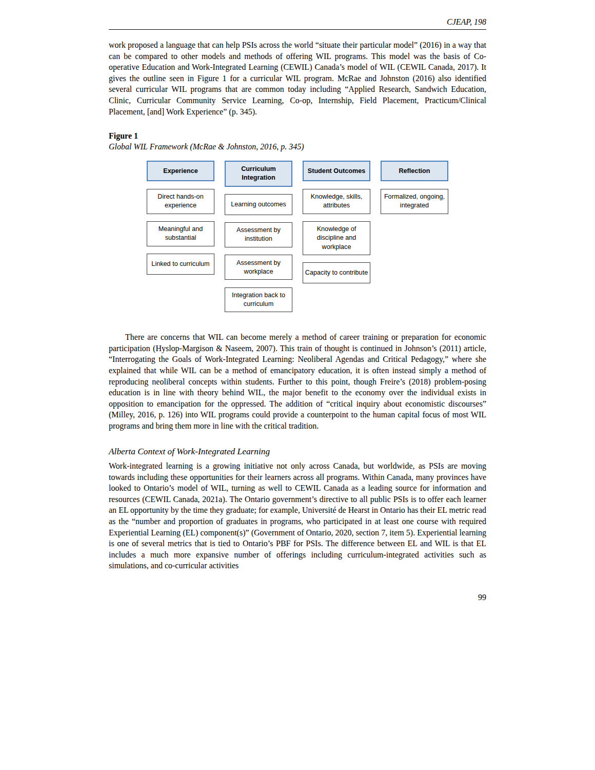CJEAP, 198
work proposed a language that can help PSIs across the world “situate their particular model” (2016) in a way that can be compared to other models and methods of offering WIL programs. This model was the basis of Co-operative Education and Work-Integrated Learning (CEWIL) Canada’s model of WIL (CEWIL Canada, 2017). It gives the outline seen in Figure 1 for a curricular WIL program. McRae and Johnston (2016) also identified several curricular WIL programs that are common today including “Applied Research, Sandwich Education, Clinic, Curricular Community Service Learning, Co-op, Internship, Field Placement, Practicum/Clinical Placement, [and] Work Experience” (p. 345).
Figure 1
Global WIL Framework (McRae & Johnston, 2016, p. 345)
Experience
Direct hands-on experience
Meaningful and substantial
Linked to curriculum
Curriculum Integration
Learning outcomes
Assessment by institution
Assessment by workplace
Integration back to curriculum
Student Outcomes
Knowledge, skills, attributes
Knowledge of discipline and workplace
Capacity to contribute
Reflection
Formalized, ongoing, integrated
There are concerns that WIL can become merely a method of career training or preparation for economic participation (Hyslop-Margison & Naseem, 2007). This train of thought is continued in Johnson’s (2011) article, “Interrogating the Goals of Work-Integrated Learning: Neoliberal Agendas and Critical Pedagogy,” where she explained that while WIL can be a method of emancipatory education, it is often instead simply a method of reproducing neoliberal concepts within students. Further to this point, though Freire’s (2018) problem-posing education is in line with theory behind WIL, the major benefit to the economy over the individual exists in opposition to emancipation for the oppressed. The addition of “critical inquiry about economistic discourses” (Milley, 2016, p. 126) into WIL programs could provide a counterpoint to the human capital focus of most WIL programs and bring them more in line with the critical tradition.
Alberta Context of Work-Integrated Learning
Work-integrated learning is a growing initiative not only across Canada, but worldwide, as PSIs are moving towards including these opportunities for their learners across all programs. Within Canada, many provinces have looked to Ontario’s model of WIL, turning as well to CEWIL Canada as a leading source for information and resources (CEWIL Canada, 2021a). The Ontario government’s directive to all public PSIs is to offer each learner an EL opportunity by the time they graduate; for example, Université de Hearst in Ontario has their EL metric read as the “number and proportion of graduates in programs, who participated in at least one course with required Experiential Learning (EL) component(s)” (Government of Ontario, 2020, section 7, item 5). Experiential learning is one of several metrics that is tied to Ontario’s PBF for PSIs. The difference between EL and WIL is that EL includes a much more expansive number of offerings including curriculum-integrated activities such as simulations, and co-curricular activities
99